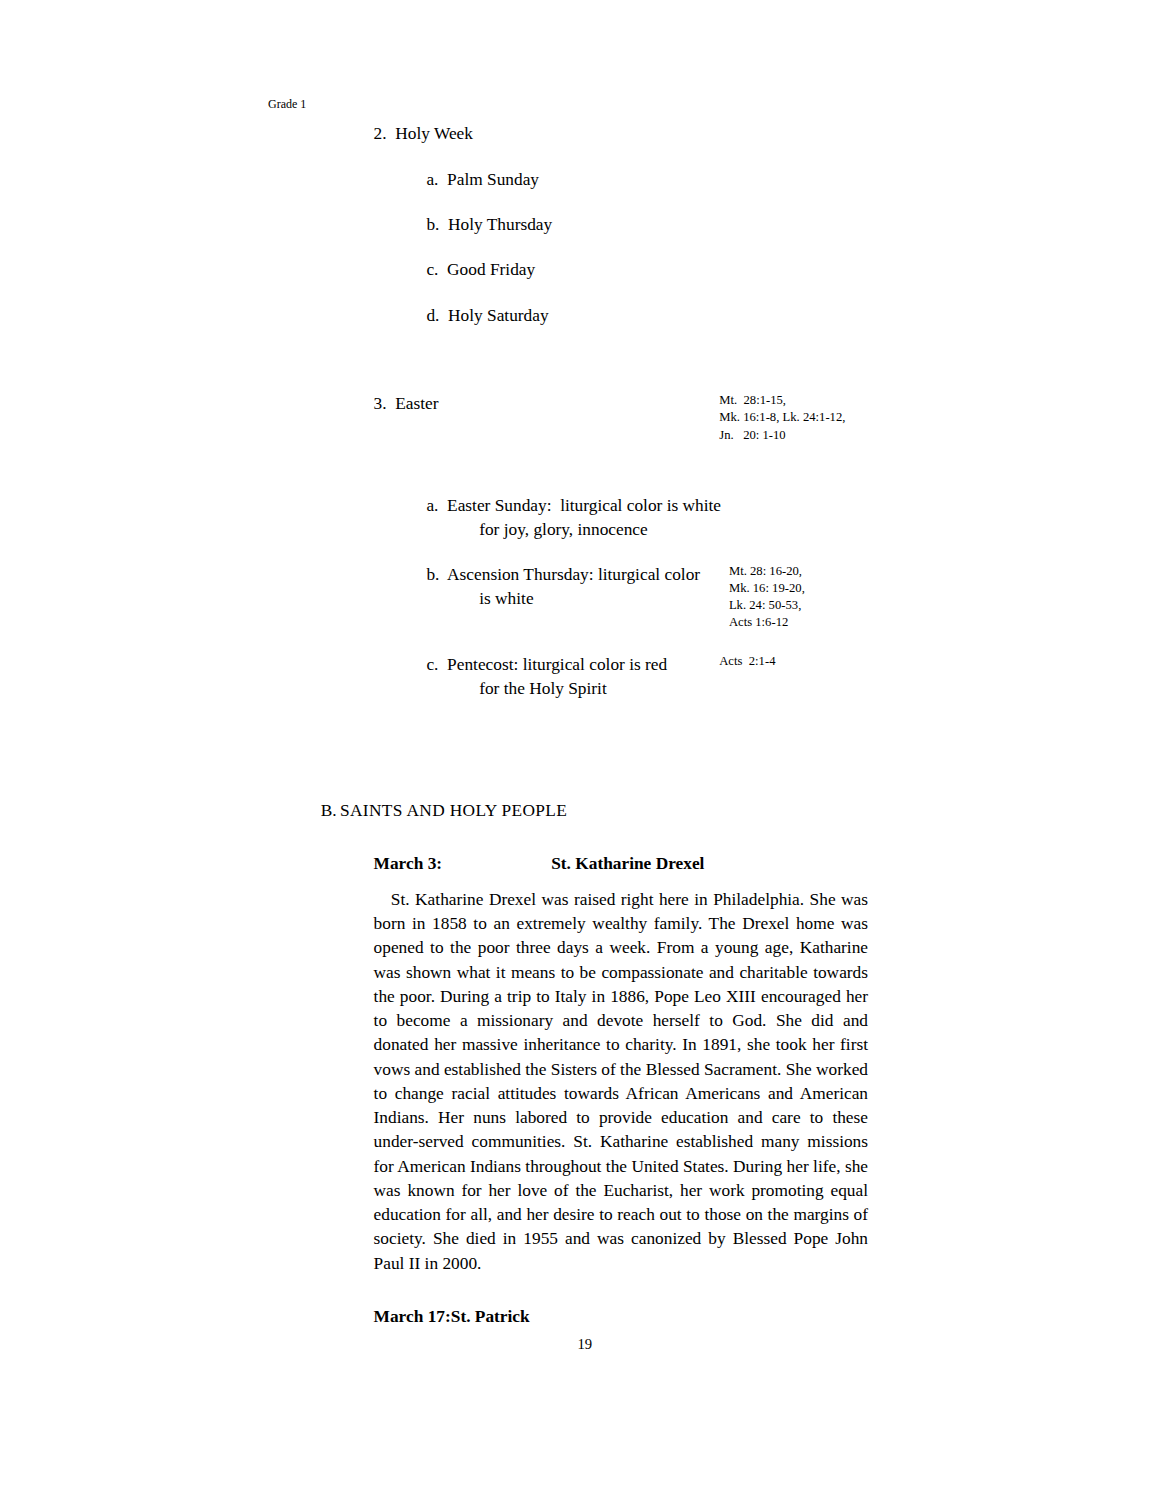Grade 1
2. Holy Week
a. Palm Sunday
b. Holy Thursday
c. Good Friday
d. Holy Saturday
3. Easter
Mt. 28:1-15,
Mk. 16:1-8, Lk. 24:1-12,
Jn. 20: 1-10
a. Easter Sunday: liturgical color is white
for joy, glory, innocence
b. Ascension Thursday: liturgical color
is white
Mt. 28: 16-20,
Mk. 16: 19-20,
Lk. 24: 50-53,
Acts 1:6-12
c. Pentecost: liturgical color is red
for the Holy Spirit
Acts 2:1-4
B.
SAINTS AND HOLY PEOPLE
March 3: St. Katharine Drexel
St. Katharine Drexel was raised right here in Philadelphia. She was born in 1858 to an extremely wealthy family. The Drexel home was opened to the poor three days a week. From a young age, Katharine was shown what it means to be compassionate and charitable towards the poor. During a trip to Italy in 1886, Pope Leo XIII encouraged her to become a missionary and devote herself to God. She did and donated her massive inheritance to charity. In 1891, she took her first vows and established the Sisters of the Blessed Sacrament. She worked to change racial attitudes towards African Americans and American Indians. Her nuns labored to provide education and care to these under-served communities. St. Katharine established many missions for American Indians throughout the United States. During her life, she was known for her love of the Eucharist, her work promoting equal education for all, and her desire to reach out to those on the margins of society. She died in 1955 and was canonized by Blessed Pope John Paul II in 2000.
March 17: St. Patrick
19